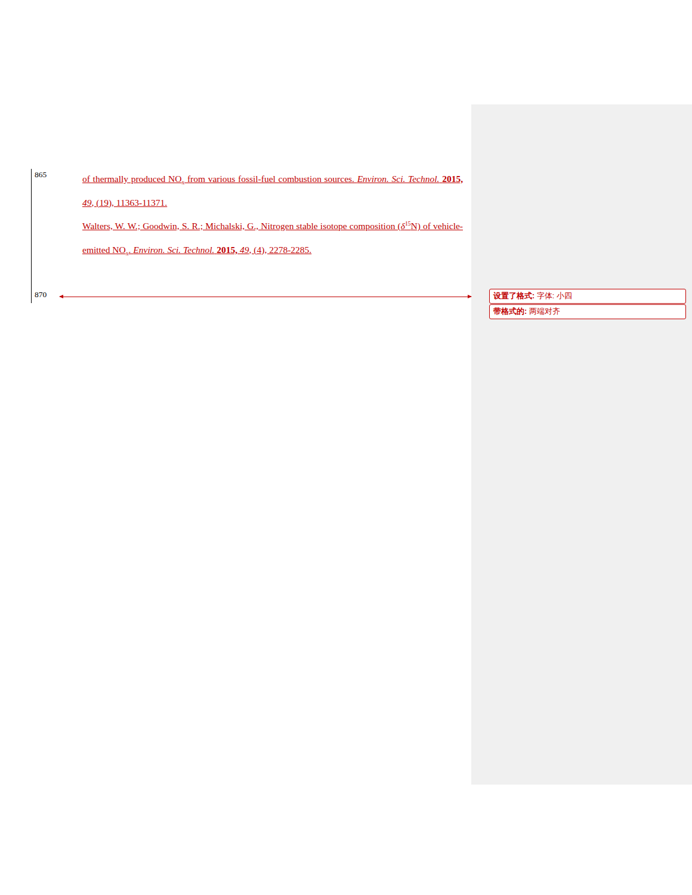865
870
of thermally produced NOx from various fossil-fuel combustion sources. Environ. Sci. Technol. 2015, 49, (19), 11363-11371.
Walters, W. W.; Goodwin, S. R.; Michalski, G., Nitrogen stable isotope composition (δ15N) of vehicle-emitted NOx. Environ. Sci. Technol. 2015, 49, (4), 2278-2285.
设置了格式: 字体: 小四
带格式的: 两端对齐